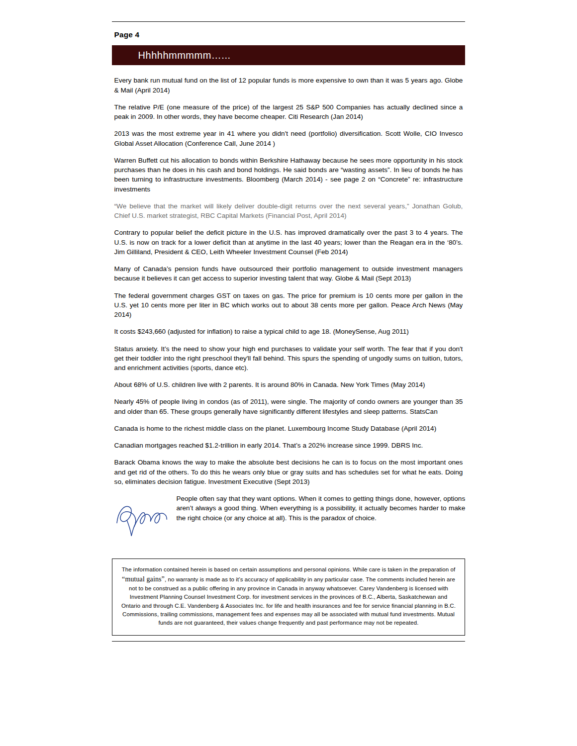Page 4
Hhhhhmmmmm…...
Every bank run mutual fund on the list of 12 popular funds is more expensive to own than it was 5 years ago. Globe & Mail (April 2014)
The relative P/E (one measure of the price) of the largest 25 S&P 500 Companies has actually declined since a peak in 2009. In other words, they have become cheaper. Citi Research (Jan 2014)
2013 was the most extreme year in 41 where you didn't need (portfolio) diversification. Scott Wolle, CIO Invesco Global Asset Allocation (Conference Call, June 2014 )
Warren Buffett cut his allocation to bonds within Berkshire Hathaway because he sees more opportunity in his stock purchases than he does in his cash and bond holdings. He said bonds are “wasting assets”. In lieu of bonds he has been turning to infrastructure investments. Bloomberg (March 2014) - see page 2 on “Concrete” re: infrastructure investments
“We believe that the market will likely deliver double-digit returns over the next several years,” Jonathan Golub, Chief U.S. market strategist, RBC Capital Markets (Financial Post, April 2014)
Contrary to popular belief the deficit picture in the U.S. has improved dramatically over the past 3 to 4 years. The U.S. is now on track for a lower deficit than at anytime in the last 40 years; lower than the Reagan era in the ‘80’s. Jim Gilliland, President & CEO, Leith Wheeler Investment Counsel (Feb 2014)
Many of Canada’s pension funds have outsourced their portfolio management to outside investment managers because it believes it can get access to superior investing talent that way. Globe & Mail (Sept 2013)
The federal government charges GST on taxes on gas. The price for premium is 10 cents more per gallon in the U.S. yet 10 cents more per liter in BC which works out to about 38 cents more per gallon. Peace Arch News (May 2014)
It costs $243,660 (adjusted for inflation) to raise a typical child to age 18. (MoneySense, Aug 2011)
Status anxiety. It’s the need to show your high end purchases to validate your self worth. The fear that if you don't get their toddler into the right preschool they'll fall behind. This spurs the spending of ungodly sums on tuition, tutors, and enrichment activities (sports, dance etc).
About 68% of U.S. children live with 2 parents. It is around 80% in Canada. New York Times (May 2014)
Nearly 45% of people living in condos (as of 2011), were single. The majority of condo owners are younger than 35 and older than 65. These groups generally have significantly different lifestyles and sleep patterns. StatsCan
Canada is home to the richest middle class on the planet. Luxembourg Income Study Database (April 2014)
Canadian mortgages reached $1.2-trillion in early 2014. That’s a 202% increase since 1999. DBRS Inc.
Barack Obama knows the way to make the absolute best decisions he can is to focus on the most important ones and get rid of the others. To do this he wears only blue or gray suits and has schedules set for what he eats. Doing so, eliminates decision fatigue. Investment Executive (Sept 2013)
People often say that they want options. When it comes to getting things done, however, options aren’t always a good thing. When everything is a possibility, it actually becomes harder to make the right choice (or any choice at all). This is the paradox of choice.
The information contained herein is based on certain assumptions and personal opinions. While care is taken in the preparation of “mutual gains”, no warranty is made as to it’s accuracy of applicability in any particular case. The comments included herein are not to be construed as a public offering in any province in Canada in anyway whatsoever. Carey Vandenberg is licensed with Investment Planning Counsel Investment Corp. for investment services in the provinces of B.C., Alberta, Saskatchewan and Ontario and through C.E. Vandenberg & Associates Inc. for life and health insurances and fee for service financial planning in B.C. Commissions, trailing commissions, management fees and expenses may all be associated with mutual fund investments. Mutual funds are not guaranteed, their values change frequently and past performance may not be repeated.